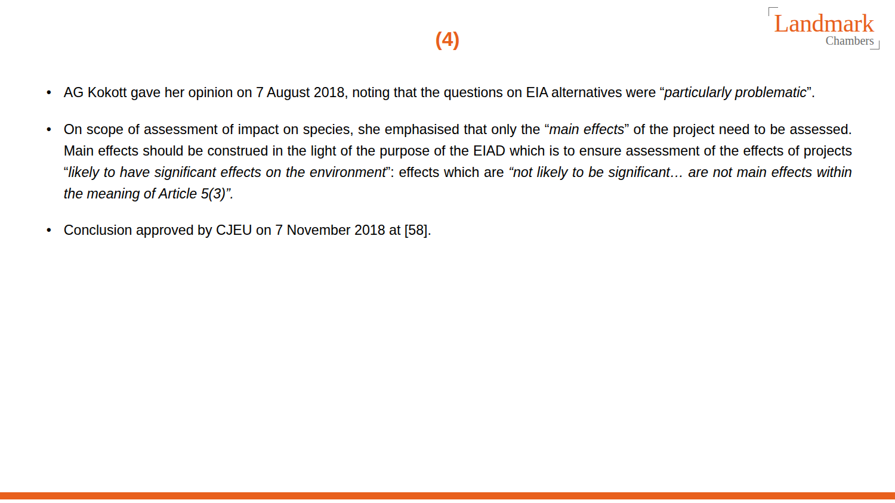Landmark
Chambers
(4)
AG Kokott gave her opinion on 7 August 2018, noting that the questions on EIA alternatives were “particularly problematic”.
On scope of assessment of impact on species, she emphasised that only the “main effects” of the project need to be assessed. Main effects should be construed in the light of the purpose of the EIAD which is to ensure assessment of the effects of projects “likely to have significant effects on the environment”: effects which are “not likely to be significant… are not main effects within the meaning of Article 5(3)”.
Conclusion approved by CJEU on 7 November 2018 at [58].